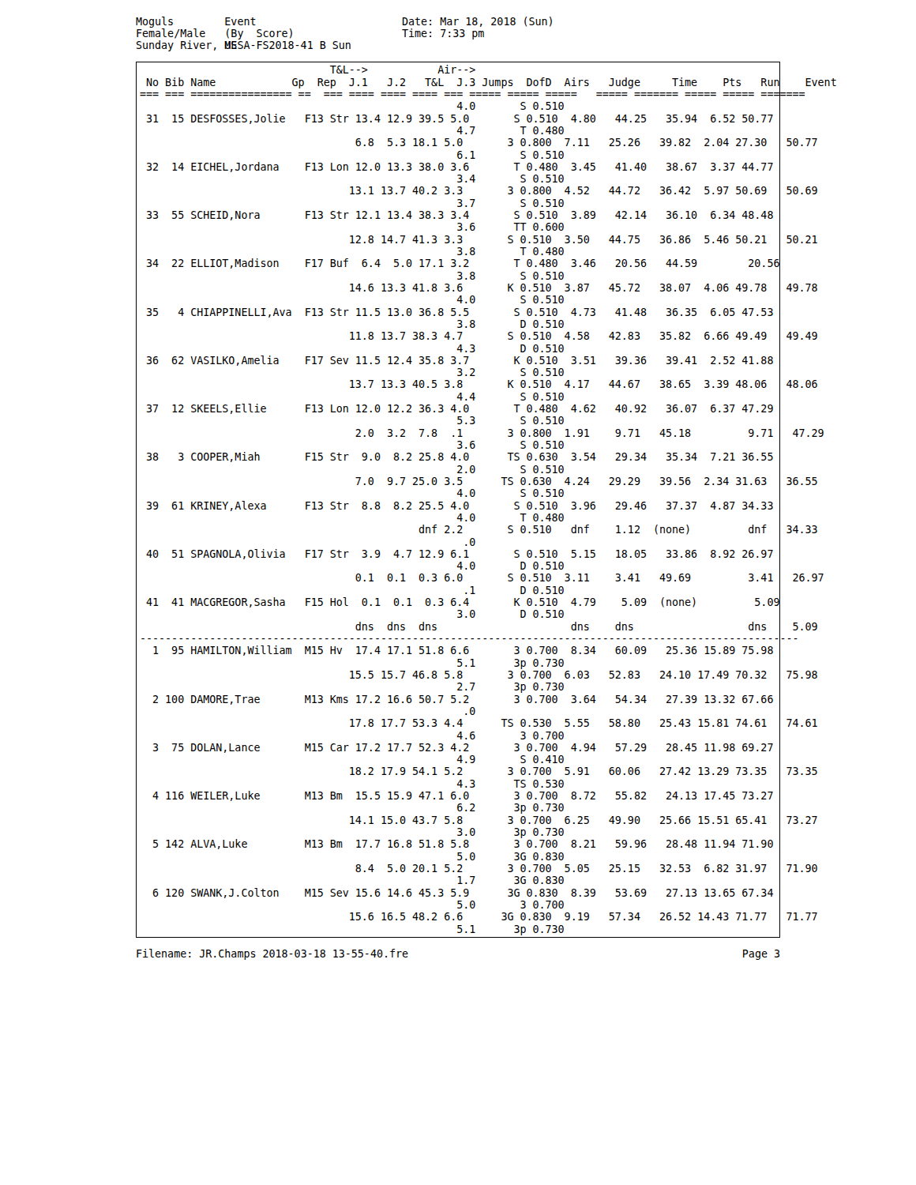Moguls Female/Male Sunday River, ME
Event (By Score) USSA-FS2018-41 B Sun
Date: Mar 18, 2018 (Sun) Time: 7:33 pm
                              T&L-->           Air-->
 No Bib Name            Gp  Rep  J.1   J.2   T&L  J.3 Jumps  DofD  Airs   Judge     Time    Pts   Run    Event
=== === ================ ==  === ==== ==== ==== === ===== ===== =====   ===== ======= ===== ===== =======
                                                  4.0       S 0.510
 31  15 DESFOSSES,Jolie   F13 Str 13.4 12.9 39.5 5.0       S 0.510  4.80   44.25   35.94  6.52 50.77
                                                  4.7       T 0.480
                                  6.8  5.3 18.1 5.0       3 0.800  7.11   25.26   39.82  2.04 27.30   50.77
                                                  6.1       S 0.510
 32  14 EICHEL,Jordana    F13 Lon 12.0 13.3 38.0 3.6       T 0.480  3.45   41.40   38.67  3.37 44.77
                                                  3.4       S 0.510
                                 13.1 13.7 40.2 3.3       3 0.800  4.52   44.72   36.42  5.97 50.69   50.69
                                                  3.7       S 0.510
 33  55 SCHEID,Nora       F13 Str 12.1 13.4 38.3 3.4       S 0.510  3.89   42.14   36.10  6.34 48.48
                                                  3.6      TT 0.600
                                 12.8 14.7 41.3 3.3       S 0.510  3.50   44.75   36.86  5.46 50.21   50.21
                                                  3.8       T 0.480
 34  22 ELLIOT,Madison    F17 Buf  6.4  5.0 17.1 3.2       T 0.480  3.46   20.56   44.59        20.56
                                                  3.8       S 0.510
                                 14.6 13.3 41.8 3.6       K 0.510  3.87   45.72   38.07  4.06 49.78   49.78
                                                  4.0       S 0.510
 35   4 CHIAPPINELLI,Ava  F13 Str 11.5 13.0 36.8 5.5       S 0.510  4.73   41.48   36.35  6.05 47.53
                                                  3.8       D 0.510
                                 11.8 13.7 38.3 4.7       S 0.510  4.58   42.83   35.82  6.66 49.49   49.49
                                                  4.3       D 0.510
 36  62 VASILKO,Amelia    F17 Sev 11.5 12.4 35.8 3.7       K 0.510  3.51   39.36   39.41  2.52 41.88
                                                  3.2       S 0.510
                                 13.7 13.3 40.5 3.8       K 0.510  4.17   44.67   38.65  3.39 48.06   48.06
                                                  4.4       S 0.510
 37  12 SKEELS,Ellie      F13 Lon 12.0 12.2 36.3 4.0       T 0.480  4.62   40.92   36.07  6.37 47.29
                                                  5.3       S 0.510
                                  2.0  3.2  7.8  .1       3 0.800  1.91    9.71   45.18         9.71   47.29
                                                  3.6       S 0.510
 38   3 COOPER,Miah       F15 Str  9.0  8.2 25.8 4.0      TS 0.630  3.54   29.34   35.34  7.21 36.55
                                                  2.0       S 0.510
                                  7.0  9.7 25.0 3.5      TS 0.630  4.24   29.29   39.56  2.34 31.63   36.55
                                                  4.0       S 0.510
 39  61 KRINEY,Alexa      F13 Str  8.8  8.2 25.5 4.0       S 0.510  3.96   29.46   37.37  4.87 34.33
                                                  4.0       T 0.480
                                            dnf 2.2       S 0.510   dnf    1.12  (none)         dnf   34.33
                                                   .0
 40  51 SPAGNOLA,Olivia   F17 Str  3.9  4.7 12.9 6.1       S 0.510  5.15   18.05   33.86  8.92 26.97
                                                  4.0       D 0.510
                                  0.1  0.1  0.3 6.0       S 0.510  3.11    3.41   49.69         3.41   26.97
                                                   .1       D 0.510
 41  41 MACGREGOR,Sasha   F15 Hol  0.1  0.1  0.3 6.4       K 0.510  4.79    5.09  (none)         5.09
                                                  3.0       D 0.510
                                  dns  dns  dns                     dns    dns                  dns    5.09
--------------------------------------------------------------------------------------------------------
  1  95 HAMILTON,William  M15 Hv  17.4 17.1 51.8 6.6       3 0.700  8.34   60.09   25.36 15.89 75.98
                                                  5.1      3p 0.730
                                 15.5 15.7 46.8 5.8       3 0.700  6.03   52.83   24.10 17.49 70.32   75.98
                                                  2.7      3p 0.730
  2 100 DAMORE,Trae       M13 Kms 17.2 16.6 50.7 5.2       3 0.700  3.64   54.34   27.39 13.32 67.66
                                                   .0
                                 17.8 17.7 53.3 4.4      TS 0.530  5.55   58.80   25.43 15.81 74.61   74.61
                                                  4.6       3 0.700
  3  75 DOLAN,Lance       M15 Car 17.2 17.7 52.3 4.2       3 0.700  4.94   57.29   28.45 11.98 69.27
                                                  4.9       S 0.410
                                 18.2 17.9 54.1 5.2       3 0.700  5.91   60.06   27.42 13.29 73.35   73.35
                                                  4.3      TS 0.530
  4 116 WEILER,Luke       M13 Bm  15.5 15.9 47.1 6.0       3 0.700  8.72   55.82   24.13 17.45 73.27
                                                  6.2      3p 0.730
                                 14.1 15.0 43.7 5.8       3 0.700  6.25   49.90   25.66 15.51 65.41   73.27
                                                  3.0      3p 0.730
  5 142 ALVA,Luke         M13 Bm  17.7 16.8 51.8 5.8       3 0.700  8.21   59.96   28.48 11.94 71.90
                                                  5.0      3G 0.830
                                  8.4  5.0 20.1 5.2       3 0.700  5.05   25.15   32.53  6.82 31.97   71.90
                                                  1.7      3G 0.830
  6 120 SWANK,J.Colton    M15 Sev 15.6 14.6 45.3 5.9      3G 0.830  8.39   53.69   27.13 13.65 67.34
                                                  5.0       3 0.700
                                 15.6 16.5 48.2 6.6      3G 0.830  9.19   57.34   26.52 14.43 71.77   71.77
                                                  5.1      3p 0.730
Filename: JR.Champs 2018-03-18 13-55-40.fre Page 3